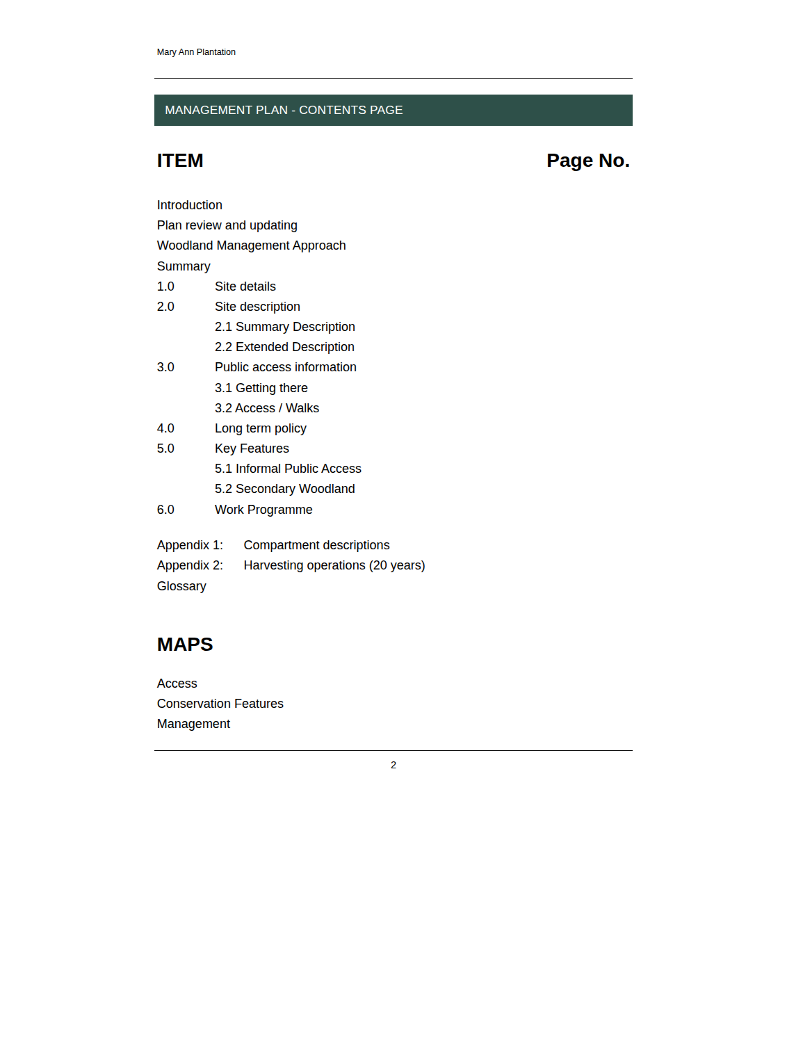Mary Ann Plantation
MANAGEMENT PLAN - CONTENTS PAGE
ITEM Page No.
Introduction
Plan review and updating
Woodland Management Approach
Summary
1.0 Site details
2.0 Site description
2.1 Summary Description
2.2 Extended Description
3.0 Public access information
3.1 Getting there
3.2 Access / Walks
4.0 Long term policy
5.0 Key Features
5.1 Informal Public Access
5.2 Secondary Woodland
6.0 Work Programme
Appendix 1: Compartment descriptions
Appendix 2: Harvesting operations (20 years)
Glossary
MAPS
Access
Conservation Features
Management
2